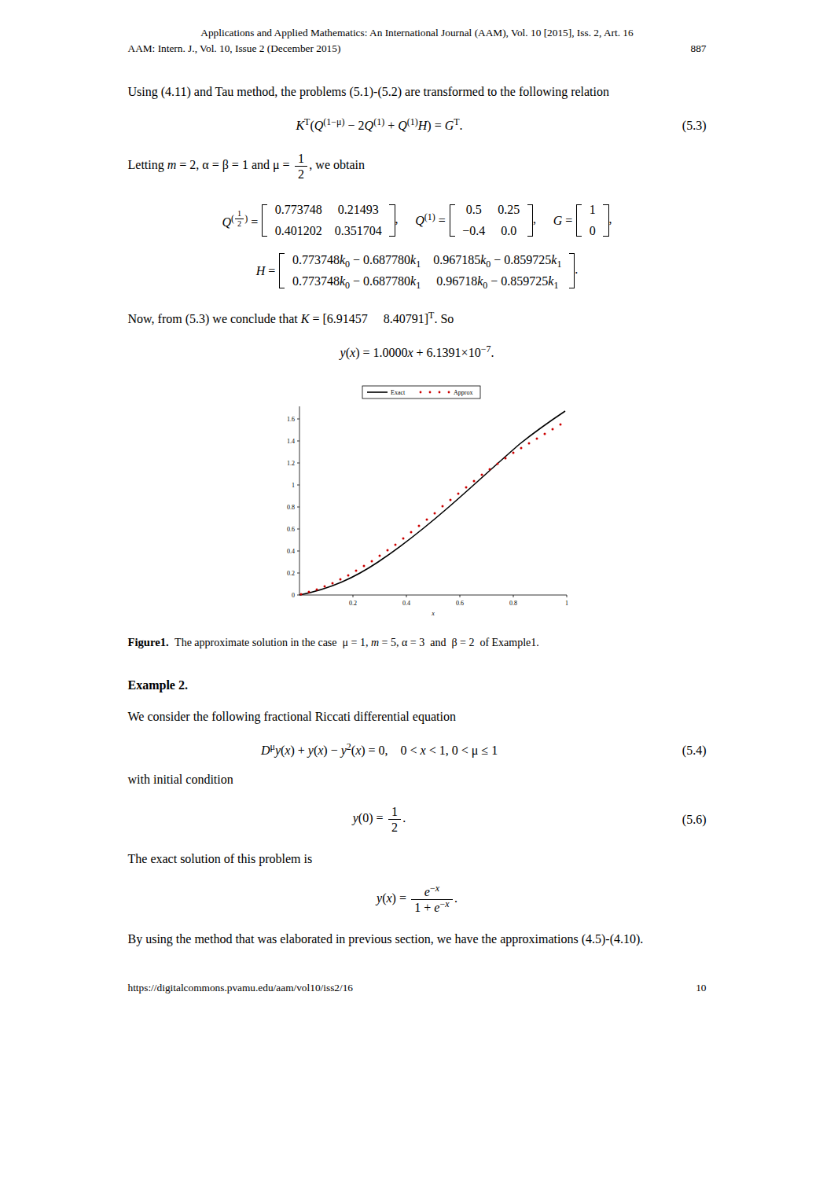Applications and Applied Mathematics: An International Journal (AAM), Vol. 10 [2015], Iss. 2, Art. 16
AAM: Intern. J., Vol. 10, Issue 2 (December 2015) 887
Using (4.11) and Tau method, the problems (5.1)-(5.2) are transformed to the following relation
KT(Q(1−μ) − 2Q(1) + Q(1)H) = GT.
(5.3)
Letting m = 2, α = β = 1 and μ = 12, we obtain
| Q ( 1 2 ) = | / 0.773748 / 0.21493 / / 0.401202 / 0.351704 / , | Q (1) = | / 0.5 / 0.25 / / −0.4 / 0.0 / , | G = | / 1 / / 0 / , |
| H = | / 0.773748 k 0 − 0.687780 k 1 / 0.967185 k 0 − 0.859725 k 1 / / 0.773748 k 0 − 0.687780 k 1 / 0.96718 k 0 − 0.859725 k 1 / . |
Now, from (5.3) we conclude that K = [6.91457 8.40791]T. So
y(x) = 1.0000x + 6.1391×10−7.
Exact Approx 0 0.2 0.4 0.6 0.8 1 1.2 1.4 1.6 0.2 0.4 0.6 0.8 1 x
Figure1. The approximate solution in the case μ = 1, m = 5, α = 3 and β = 2 of Example1.
Example 2.
We consider the following fractional Riccati differential equation
Dμy(x) + y(x) − y2(x) = 0, 0 < x < 1, 0 < μ ≤ 1
(5.4)
with initial condition
y(0) = 12.
(5.6)
The exact solution of this problem is
y(x) = e−x 1 + e−x.
By using the method that was elaborated in previous section, we have the approximations (4.5)-(4.10).
https://digitalcommons.pvamu.edu/aam/vol10/iss2/16 10